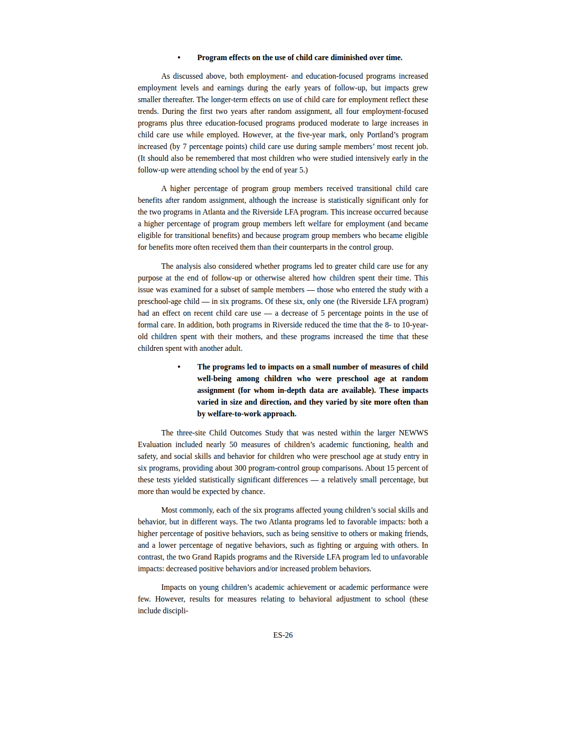Program effects on the use of child care diminished over time.
As discussed above, both employment- and education-focused programs increased employment levels and earnings during the early years of follow-up, but impacts grew smaller thereafter. The longer-term effects on use of child care for employment reflect these trends. During the first two years after random assignment, all four employment-focused programs plus three education-focused programs produced moderate to large increases in child care use while employed. However, at the five-year mark, only Portland’s program increased (by 7 percentage points) child care use during sample members’ most recent job. (It should also be remembered that most children who were studied intensively early in the follow-up were attending school by the end of year 5.)
A higher percentage of program group members received transitional child care benefits after random assignment, although the increase is statistically significant only for the two programs in Atlanta and the Riverside LFA program. This increase occurred because a higher percentage of program group members left welfare for employment (and became eligible for transitional benefits) and because program group members who became eligible for benefits more often received them than their counterparts in the control group.
The analysis also considered whether programs led to greater child care use for any purpose at the end of follow-up or otherwise altered how children spent their time. This issue was examined for a subset of sample members — those who entered the study with a preschool-age child — in six programs. Of these six, only one (the Riverside LFA program) had an effect on recent child care use — a decrease of 5 percentage points in the use of formal care. In addition, both programs in Riverside reduced the time that the 8- to 10-year-old children spent with their mothers, and these programs increased the time that these children spent with another adult.
The programs led to impacts on a small number of measures of child well-being among children who were preschool age at random assignment (for whom in-depth data are available). These impacts varied in size and direction, and they varied by site more often than by welfare-to-work approach.
The three-site Child Outcomes Study that was nested within the larger NEWWS Evaluation included nearly 50 measures of children’s academic functioning, health and safety, and social skills and behavior for children who were preschool age at study entry in six programs, providing about 300 program-control group comparisons. About 15 percent of these tests yielded statistically significant differences — a relatively small percentage, but more than would be expected by chance.
Most commonly, each of the six programs affected young children’s social skills and behavior, but in different ways. The two Atlanta programs led to favorable impacts: both a higher percentage of positive behaviors, such as being sensitive to others or making friends, and a lower percentage of negative behaviors, such as fighting or arguing with others. In contrast, the two Grand Rapids programs and the Riverside LFA program led to unfavorable impacts: decreased positive behaviors and/or increased problem behaviors.
Impacts on young children’s academic achievement or academic performance were few. However, results for measures relating to behavioral adjustment to school (these include discipli-
ES-26